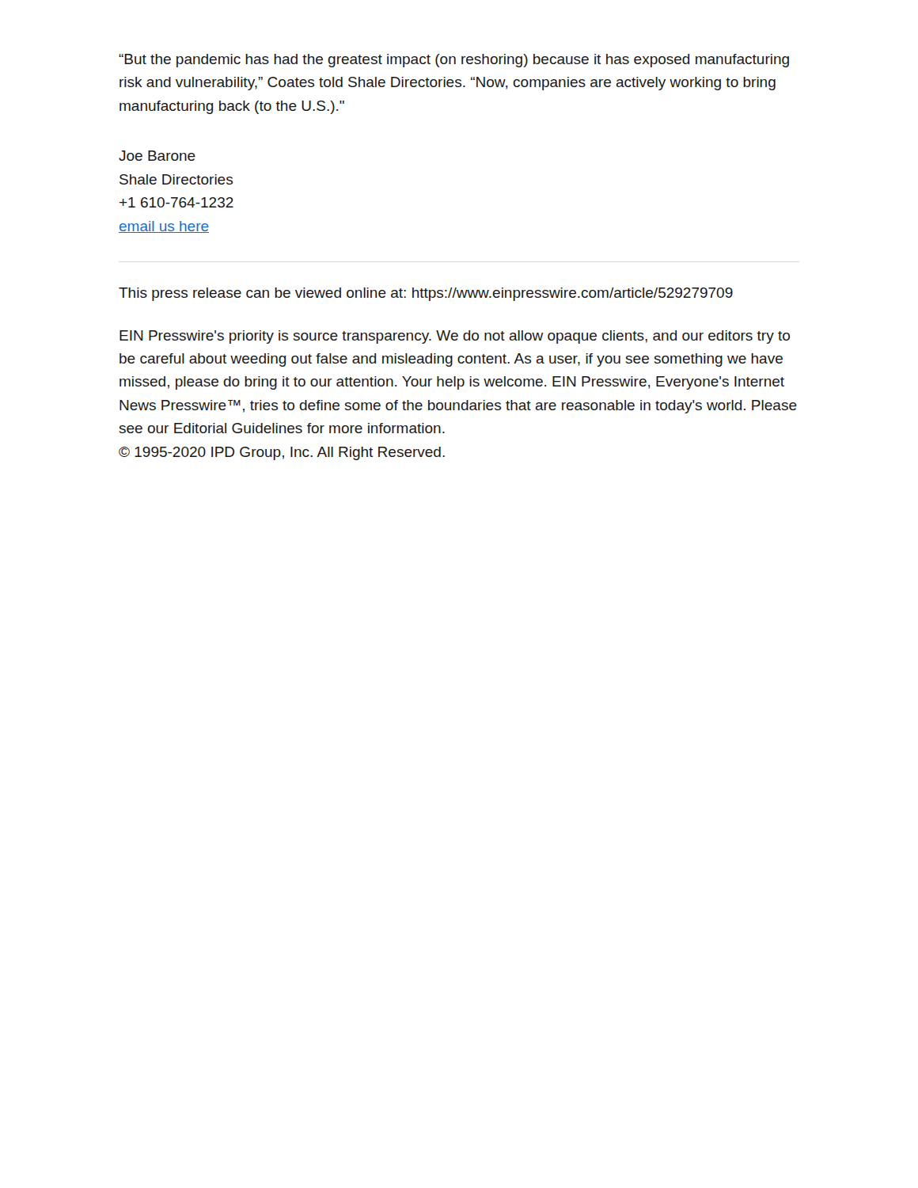“But the pandemic has had the greatest impact (on reshoring) because it has exposed manufacturing risk and vulnerability,” Coates told Shale Directories. “Now, companies are actively working to bring manufacturing back (to the U.S.)."
Joe Barone
Shale Directories
+1 610-764-1232
email us here
This press release can be viewed online at: https://www.einpresswire.com/article/529279709
EIN Presswire's priority is source transparency. We do not allow opaque clients, and our editors try to be careful about weeding out false and misleading content. As a user, if you see something we have missed, please do bring it to our attention. Your help is welcome. EIN Presswire, Everyone's Internet News Presswire™, tries to define some of the boundaries that are reasonable in today's world. Please see our Editorial Guidelines for more information.
© 1995-2020 IPD Group, Inc. All Right Reserved.